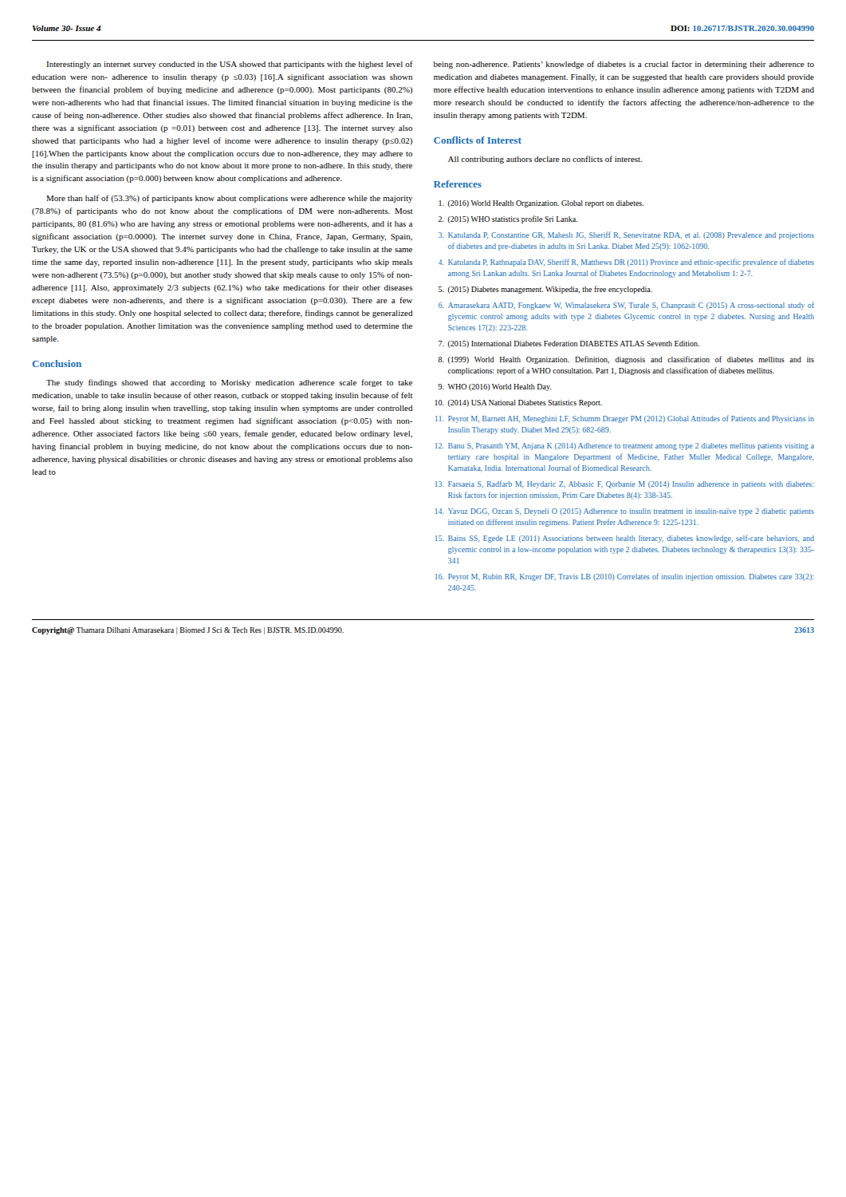Volume 30- Issue 4
DOI: 10.26717/BJSTR.2020.30.004990
Interestingly an internet survey conducted in the USA showed that participants with the highest level of education were non- adherence to insulin therapy (p ≤0.03) [16].A significant association was shown between the financial problem of buying medicine and adherence (p=0.000). Most participants (80.2%) were non-adherents who had that financial issues. The limited financial situation in buying medicine is the cause of being non-adherence. Other studies also showed that financial problems affect adherence. In Iran, there was a significant association (p =0.01) between cost and adherence [13]. The internet survey also showed that participants who had a higher level of income were adherence to insulin therapy (p≤0.02)[16].When the participants know about the complication occurs due to non-adherence, they may adhere to the insulin therapy and participants who do not know about it more prone to non-adhere. In this study, there is a significant association (p=0.000) between know about complications and adherence.
More than half of (53.3%) of participants know about complications were adherence while the majority (78.8%) of participants who do not know about the complications of DM were non-adherents. Most participants, 80 (81.6%) who are having any stress or emotional problems were non-adherents, and it has a significant association (p=0.0000). The internet survey done in China, France, Japan, Germany, Spain, Turkey, the UK or the USA showed that 9.4% participants who had the challenge to take insulin at the same time the same day, reported insulin non-adherence [11]. In the present study, participants who skip meals were non-adherent (73.5%) (p=0.000), but another study showed that skip meals cause to only 15% of non-adherence [11]. Also, approximately 2/3 subjects (62.1%) who take medications for their other diseases except diabetes were non-adherents, and there is a significant association (p=0.030). There are a few limitations in this study. Only one hospital selected to collect data; therefore, findings cannot be generalized to the broader population. Another limitation was the convenience sampling method used to determine the sample.
Conclusion
The study findings showed that according to Morisky medication adherence scale forget to take medication, unable to take insulin because of other reason, cutback or stopped taking insulin because of felt worse, fail to bring along insulin when travelling, stop taking insulin when symptoms are under controlled and Feel hassled about sticking to treatment regimen had significant association (p<0.05) with non-adherence. Other associated factors like being ≤60 years, female gender, educated below ordinary level, having financial problem in buying medicine, do not know about the complications occurs due to non-adherence, having physical disabilities or chronic diseases and having any stress or emotional problems also lead to
being non-adherence. Patients’ knowledge of diabetes is a crucial factor in determining their adherence to medication and diabetes management. Finally, it can be suggested that health care providers should provide more effective health education interventions to enhance insulin adherence among patients with T2DM and more research should be conducted to identify the factors affecting the adherence/non-adherence to the insulin therapy among patients with T2DM.
Conflicts of Interest
All contributing authors declare no conflicts of interest.
References
(2016) World Health Organization. Global report on diabetes.
(2015) WHO statistics profile Sri Lanka.
Katulanda P, Constantine GR, Mahesh JG, Sheriff R, Seneviratne RDA, et al. (2008) Prevalence and projections of diabetes and pre-diabetes in adults in Sri Lanka. Diabet Med 25(9): 1062-1090.
Katulanda P, Rathnapala DAV, Sheriff R, Matthews DR (2011) Province and ethnic-specific prevalence of diabetes among Sri Lankan adults. Sri Lanka Journal of Diabetes Endocrinology and Metabolism 1: 2-7.
(2015) Diabetes management. Wikipedia, the free encyclopedia.
Amarasekara AATD, Fongkaew W, Wimalasekera SW, Turale S, Chanprasit C (2015) A cross-sectional study of glycemic control among adults with type 2 diabetes Glycemic control in type 2 diabetes. Nursing and Health Sciences 17(2): 223-228.
(2015) International Diabetes Federation DIABETES ATLAS Seventh Edition.
(1999) World Health Organization. Definition, diagnosis and classification of diabetes mellitus and its complications: report of a WHO consultation. Part 1, Diagnosis and classification of diabetes mellitus.
WHO (2016) World Health Day.
(2014) USA National Diabetes Statistics Report.
Peyrot M, Barnett AH, Meneghini LF, Schumm Draeger PM (2012) Global Attitudes of Patients and Physicians in Insulin Therapy study. Diabet Med 29(5): 682-689.
Banu S, Prasanth YM, Anjana K (2014) Adherence to treatment among type 2 diabetes mellitus patients visiting a tertiary care hospital in Mangalore Department of Medicine, Father Muller Medical College, Mangalore, Karnataka, India. International Journal of Biomedical Research.
Farsaeia S, Radfarb M, Heydaric Z, Abbasic F, Qorbanie M (2014) Insulin adherence in patients with diabetes: Risk factors for injection omission, Prim Care Diabetes 8(4): 338-345.
Yavuz DGG, Ozcan S, Deyneli O (2015) Adherence to insulin treatment in insulin-naïve type 2 diabetic patients initiated on different insulin regimens. Patient Prefer Adherence 9: 1225-1231.
Bains SS, Egede LE (2011) Associations between health literacy, diabetes knowledge, self-care behaviors, and glycemic control in a low-income population with type 2 diabetes. Diabetes technology & therapeutics 13(3): 335-341
Peyrot M, Rubin RR, Kruger DF, Travis LB (2010) Correlates of insulin injection omission. Diabetes care 33(2): 240-245.
Copyright@ Thamara Dilhani Amarasekara | Biomed J Sci & Tech Res | BJSTR. MS.ID.004990.
23613